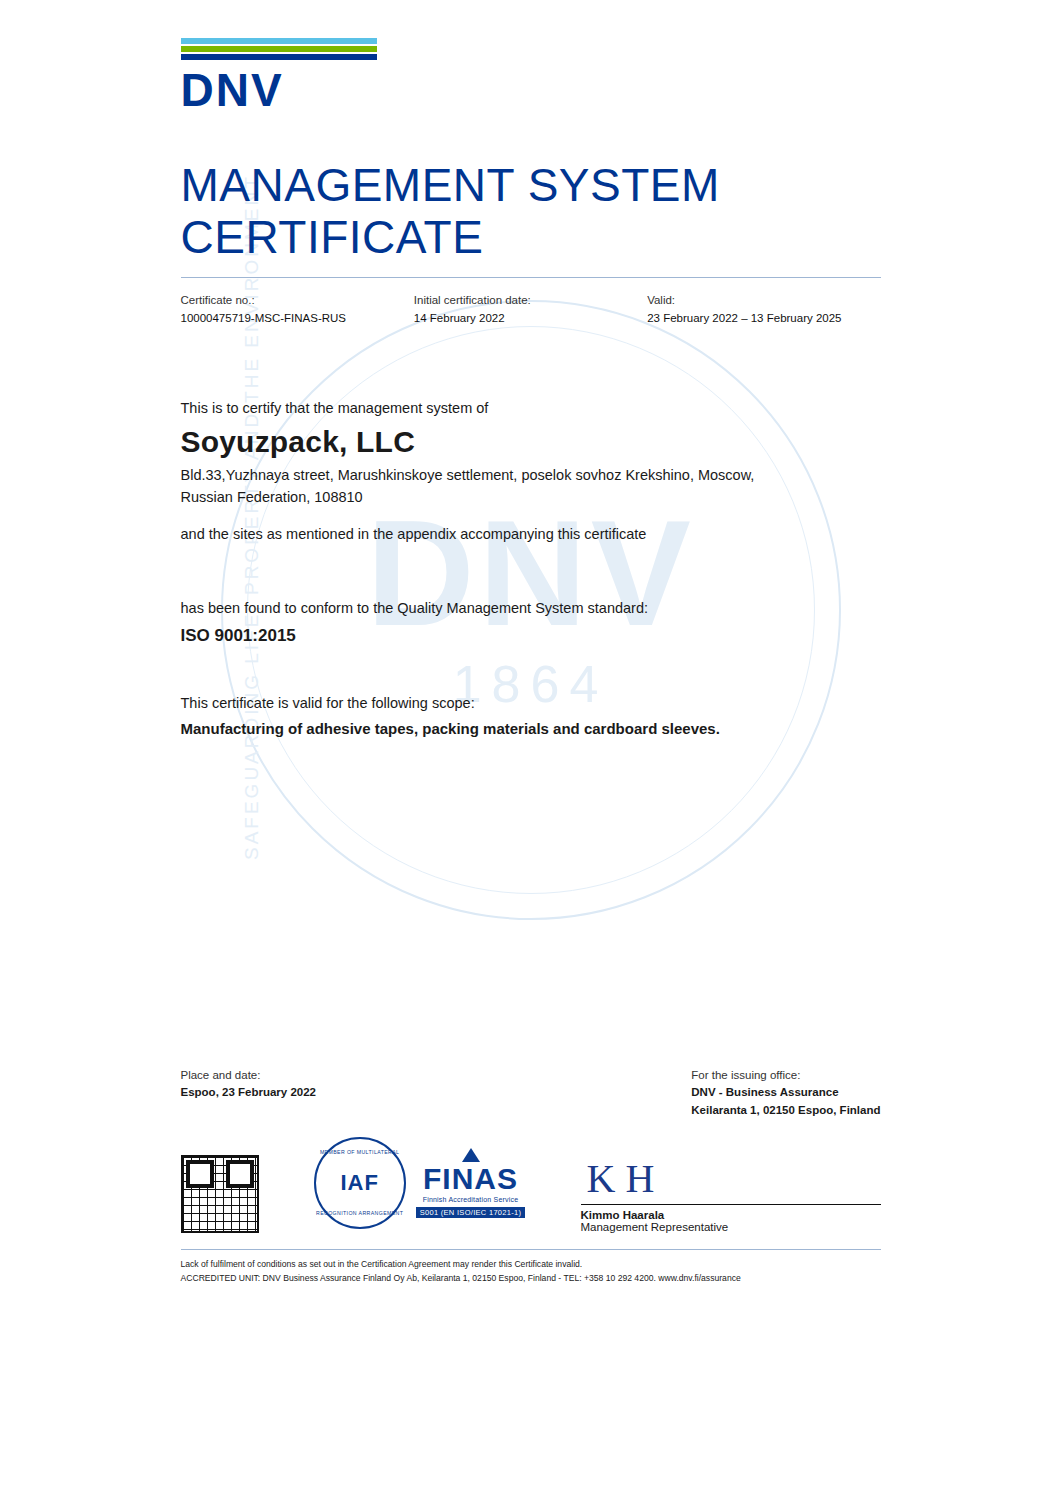DNV
1864
SAFEGUARDING LIFE, PROPERTY AND THE ENVIRONMENT
DNV
MANAGEMENT SYSTEM
CERTIFICATE
Certificate no.:
10000475719-MSC-FINAS-RUS
Initial certification date:
14 February 2022
Valid:
23 February 2022 – 13 February 2025
This is to certify that the management system of
Soyuzpack, LLC
Bld.33,Yuzhnaya street, Marushkinskoye settlement, poselok sovhoz Krekshino, Moscow,
Russian Federation, 108810
and the sites as mentioned in the appendix accompanying this certificate
has been found to conform to the Quality Management System standard:
ISO 9001:2015
This certificate is valid for the following scope:
Manufacturing of adhesive tapes, packing materials and cardboard sleeves.
Place and date:
Espoo, 23 February 2022
For the issuing office:
DNV - Business Assurance
Keilaranta 1, 02150 Espoo, Finland
MEMBER OF MULTILATERAL
IAF
RECOGNITION ARRANGEMENT
FINAS
Finnish Accreditation Service
S001 (EN ISO/IEC 17021-1)
K H
Kimmo Haarala
Management Representative
Lack of fulfilment of conditions as set out in the Certification Agreement may render this Certificate invalid.
ACCREDITED UNIT: DNV Business Assurance Finland Oy Ab, Keilaranta 1, 02150 Espoo, Finland - TEL: +358 10 292 4200. www.dnv.fi/assurance